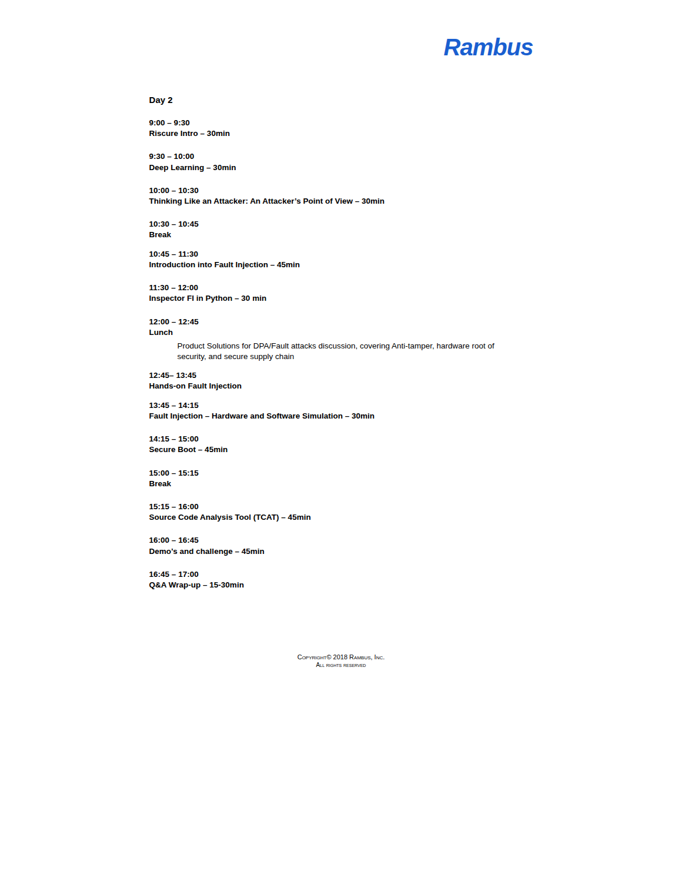Rambus
Day 2
9:00 – 9:30
Riscure Intro – 30min
9:30 – 10:00
Deep Learning – 30min
10:00 – 10:30
Thinking Like an Attacker: An Attacker’s Point of View – 30min
10:30 – 10:45
Break
10:45 – 11:30
Introduction into Fault Injection – 45min
11:30 – 12:00
Inspector FI in Python – 30 min
12:00 – 12:45
Lunch
Product Solutions for DPA/Fault attacks discussion, covering Anti-tamper, hardware root of security, and secure supply chain
12:45– 13:45
Hands-on Fault Injection
13:45 – 14:15
Fault Injection – Hardware and Software Simulation – 30min
14:15 – 15:00
Secure Boot – 45min
15:00 – 15:15
Break
15:15 – 16:00
Source Code Analysis Tool (TCAT) – 45min
16:00 – 16:45
Demo’s and challenge – 45min
16:45 – 17:00
Q&A Wrap-up – 15-30min
Copyright© 2018 Rambus, Inc.
All rights reserved